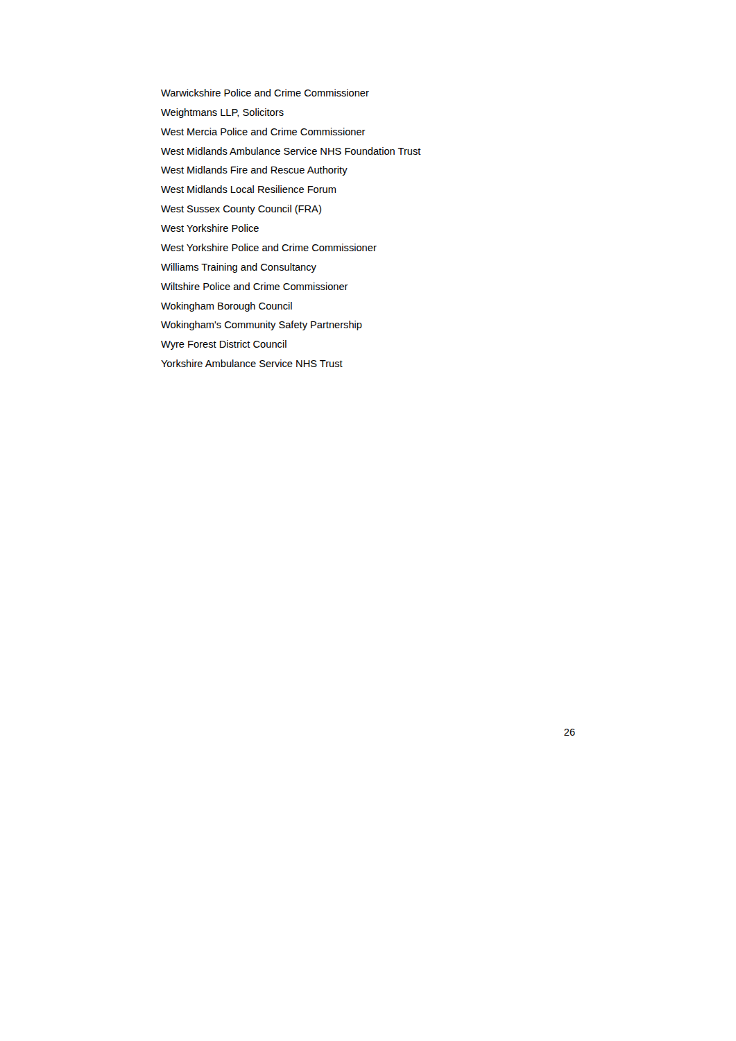Warwickshire Police and Crime Commissioner
Weightmans LLP, Solicitors
West Mercia Police and Crime Commissioner
West Midlands Ambulance Service NHS Foundation Trust
West Midlands Fire and Rescue Authority
West Midlands Local Resilience Forum
West Sussex County Council (FRA)
West Yorkshire Police
West Yorkshire Police and Crime Commissioner
Williams Training and Consultancy
Wiltshire Police and Crime Commissioner
Wokingham Borough Council
Wokingham's Community Safety Partnership
Wyre Forest District Council
Yorkshire Ambulance Service NHS Trust
26